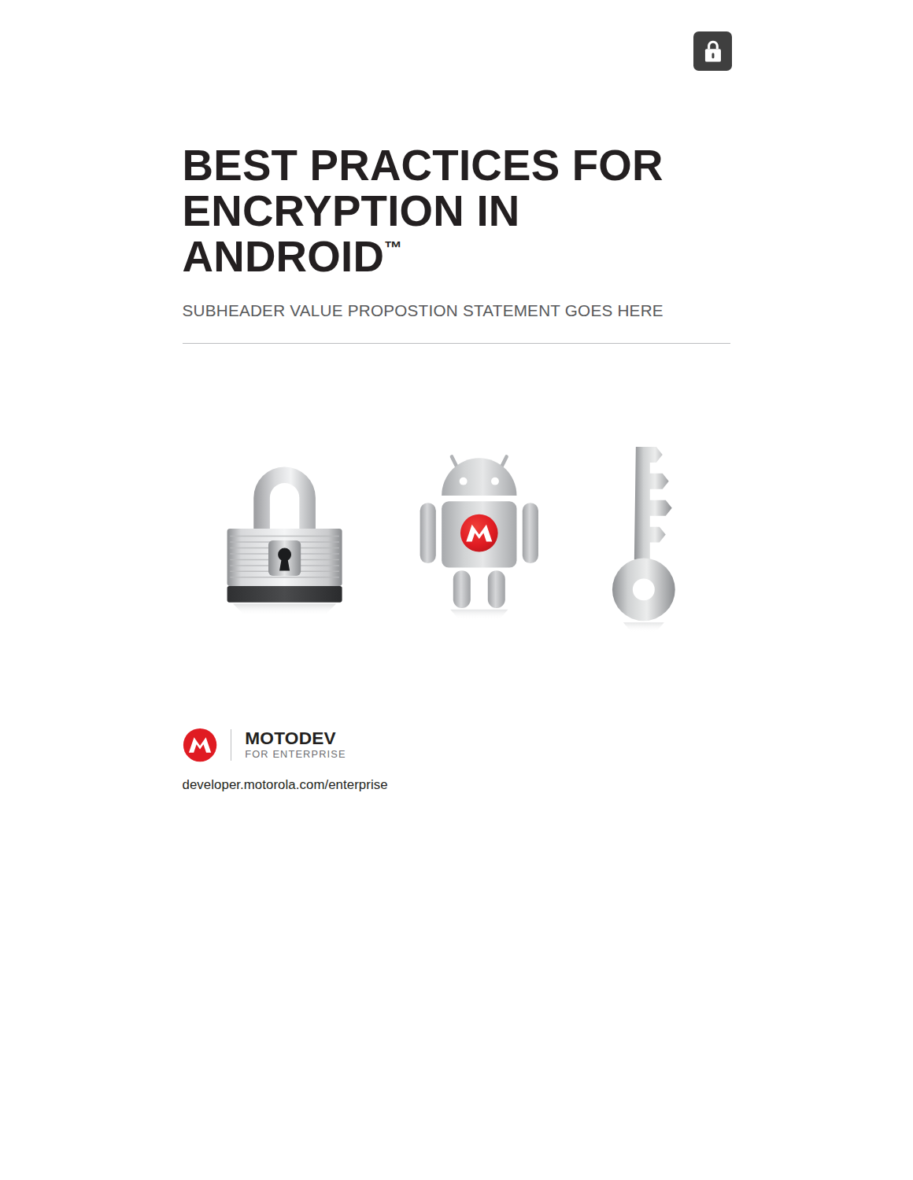Best Practices for
Encryption in Android™
Subheader value propostion statement goes here
MOTODEV For Enterprise
developer.motorola.com/enterprise